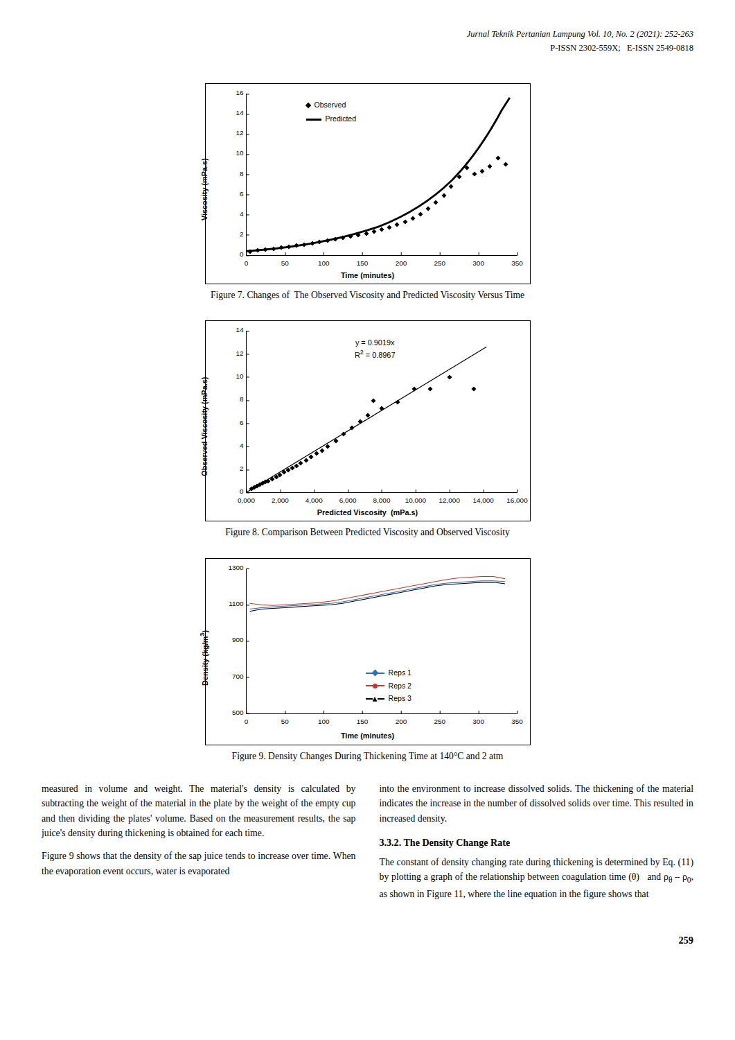Jurnal Teknik Pertanian Lampung Vol. 10, No. 2 (2021): 252-263
P-ISSN 2302-559X; E-ISSN 2549-0818
Viscosity (mPa.s)
Time (minutes)
0
2
4
6
8
10
12
14
16
0
50
100
150
200
250
300
350
Observed
Predicted
Figure 7. Changes of The Observed Viscosity and Predicted Viscosity Versus Time
Observed Viscosity (mPa.s)
Predicted Viscosity (mPa.s)
0
2
4
6
8
10
12
14
0,000
2,000
4,000
6,000
8,000
10,000
12,000
14,000
16,000
y = 0.9019x
R2 = 0.8967
Figure 8. Comparison Between Predicted Viscosity and Observed Viscosity
Density (kg/m3)
Time (minutes)
500
700
900
1100
1300
0
50
100
150
200
250
300
350
Reps 1
Reps 2
Reps 3
Figure 9. Density Changes During Thickening Time at 140°C and 2 atm
measured in volume and weight. The material's density is calculated by subtracting the weight of the material in the plate by the weight of the empty cup and then dividing the plates' volume. Based on the measurement results, the sap juice's density during thickening is obtained for each time.
Figure 9 shows that the density of the sap juice tends to increase over time. When the evaporation event occurs, water is evaporated
into the environment to increase dissolved solids. The thickening of the material indicates the increase in the number of dissolved solids over time. This resulted in increased density.
3.3.2. The Density Change Rate
The constant of density changing rate during thickening is determined by Eq. (11) by plotting a graph of the relationship between coagulation time (θ) and ρθ – ρ0, as shown in Figure 11, where the line equation in the figure shows that
259